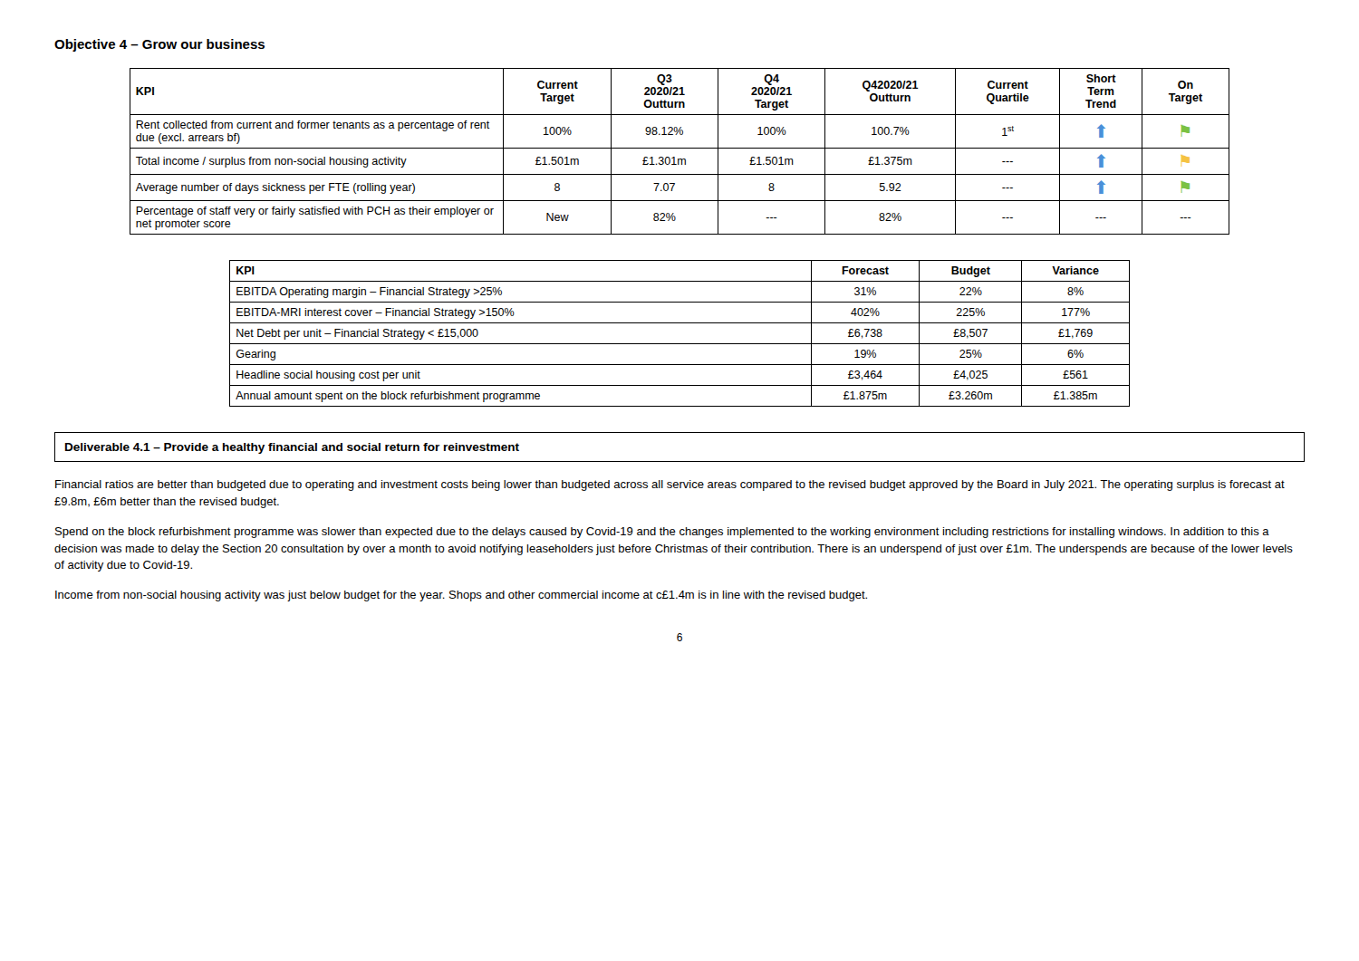Objective 4 – Grow our business
| KPI | Current Target | Q3 2020/21 Outturn | Q4 2020/21 Target | Q42020/21 Outturn | Current Quartile | Short Term Trend | On Target |
| --- | --- | --- | --- | --- | --- | --- | --- |
| Rent collected from current and former tenants as a percentage of rent due (excl. arrears bf) | 100% | 98.12% | 100% | 100.7% | 1 st | ⬆ | ⚑ |
| Total income / surplus from non-social housing activity | £1.501m | £1.301m | £1.501m | £1.375m | --- | ⬆ | ⚑ |
| Average number of days sickness per FTE (rolling year) | 8 | 7.07 | 8 | 5.92 | --- | ⬆ | ⚑ |
| Percentage of staff very or fairly satisfied with PCH as their employer or net promoter score | New | 82% | --- | 82% | --- | --- | --- |
| KPI | Forecast | Budget | Variance |
| --- | --- | --- | --- |
| EBITDA Operating margin – Financial Strategy >25% | 31% | 22% | 8% |
| EBITDA-MRI interest cover – Financial Strategy >150% | 402% | 225% | 177% |
| Net Debt per unit – Financial Strategy < £15,000 | £6,738 | £8,507 | £1,769 |
| Gearing | 19% | 25% | 6% |
| Headline social housing cost per unit | £3,464 | £4,025 | £561 |
| Annual amount spent on the block refurbishment programme | £1.875m | £3.260m | £1.385m |
Deliverable 4.1 – Provide a healthy financial and social return for reinvestment
Financial ratios are better than budgeted due to operating and investment costs being lower than budgeted across all service areas compared to the revised budget approved by the Board in July 2021. The operating surplus is forecast at £9.8m, £6m better than the revised budget.
Spend on the block refurbishment programme was slower than expected due to the delays caused by Covid-19 and the changes implemented to the working environment including restrictions for installing windows. In addition to this a decision was made to delay the Section 20 consultation by over a month to avoid notifying leaseholders just before Christmas of their contribution. There is an underspend of just over £1m. The underspends are because of the lower levels of activity due to Covid-19.
Income from non-social housing activity was just below budget for the year. Shops and other commercial income at c£1.4m is in line with the revised budget.
6